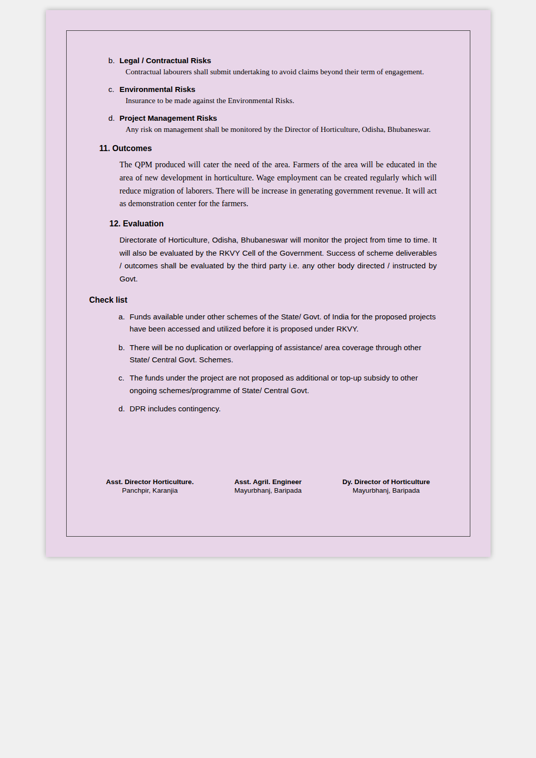b. Legal / Contractual Risks
Contractual labourers shall submit undertaking to avoid claims beyond their term of engagement.
c. Environmental Risks
Insurance to be made against the Environmental Risks.
d. Project Management Risks
Any risk on management shall be monitored by the Director of Horticulture, Odisha, Bhubaneswar.
11. Outcomes
The QPM produced will cater the need of the area. Farmers of the area will be educated in the area of new development in horticulture. Wage employment can be created regularly which will reduce migration of laborers. There will be increase in generating government revenue. It will act as demonstration center for the farmers.
12. Evaluation
Directorate of Horticulture, Odisha, Bhubaneswar will monitor the project from time to time. It will also be evaluated by the RKVY Cell of the Government. Success of scheme deliverables / outcomes shall be evaluated by the third party i.e. any other body directed / instructed by Govt.
Check list
a. Funds available under other schemes of the State/ Govt. of India for the proposed projects have been accessed and utilized before it is proposed under RKVY.
b. There will be no duplication or overlapping of assistance/ area coverage through other State/ Central Govt. Schemes.
c. The funds under the project are not proposed as additional or top-up subsidy to other ongoing schemes/programme of State/ Central Govt.
d. DPR includes contingency.
Asst. Director Horticulture.
Panchpir, Karanjia
Asst. Agril. Engineer
Mayurbhanj, Baripada
Dy. Director of Horticulture
Mayurbhanj, Baripada